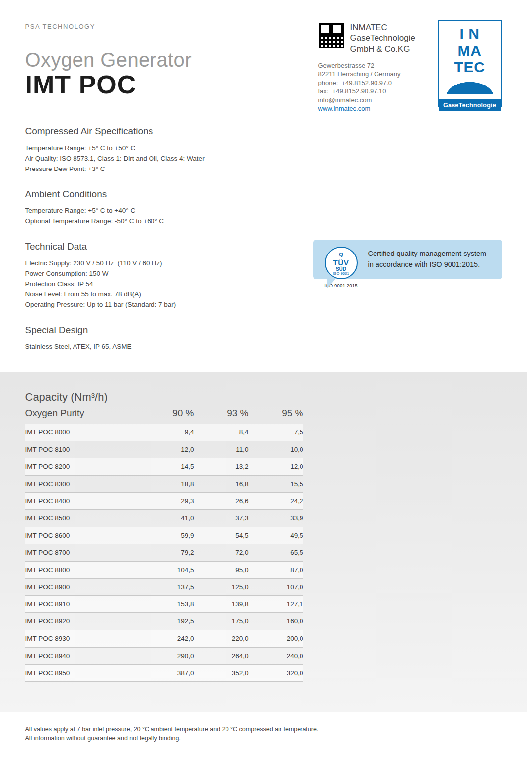PSA Technology
Oxygen GeneratorIMT POC
INMATEC
GaseTechnologie
GmbH & Co.KG
Gewerbestrasse 72
82211 Herrsching / Germany
phone: +49.8152.90.97.0
fax: +49.8152.90.97.10
info@inmatec.com
www.inmatec.com
I N MA TEC
GaseTechnologie
Compressed Air Specifications
Temperature Range: +5° C to +50° C
Air Quality: ISO 8573.1, Class 1: Dirt and Oil, Class 4: Water
Pressure Dew Point: +3° C
Ambient Conditions
Temperature Range: +5° C to +40° C
Optional Temperature Range: -50° C to +60° C
Technical Data
Electric Supply: 230 V / 50 Hz (110 V / 60 Hz)
Power Consumption: 150 W
Protection Class: IP 54
Noise Level: From 55 to max. 78 dB(A)
Operating Pressure: Up to 11 bar (Standard: 7 bar)
Special Design
Stainless Steel, ATEX, IP 65, ASME
Q
TÜV
SÜD
ISO 9001
ISO 9001:2015
Certified quality management system in accordance with ISO 9001:2015.
Capacity (Nm³/h)
| Oxygen Purity | 90 % | 93 % | 95 % |
| --- | --- | --- | --- |
| IMT POC 8000 | 9,4 | 8,4 | 7,5 |
| IMT POC 8100 | 12,0 | 11,0 | 10,0 |
| IMT POC 8200 | 14,5 | 13,2 | 12,0 |
| IMT POC 8300 | 18,8 | 16,8 | 15,5 |
| IMT POC 8400 | 29,3 | 26,6 | 24,2 |
| IMT POC 8500 | 41,0 | 37,3 | 33,9 |
| IMT POC 8600 | 59,9 | 54,5 | 49,5 |
| IMT POC 8700 | 79,2 | 72,0 | 65,5 |
| IMT POC 8800 | 104,5 | 95,0 | 87,0 |
| IMT POC 8900 | 137,5 | 125,0 | 107,0 |
| IMT POC 8910 | 153,8 | 139,8 | 127,1 |
| IMT POC 8920 | 192,5 | 175,0 | 160,0 |
| IMT POC 8930 | 242,0 | 220,0 | 200,0 |
| IMT POC 8940 | 290,0 | 264,0 | 240,0 |
| IMT POC 8950 | 387,0 | 352,0 | 320,0 |
All values apply at 7 bar inlet pressure, 20 °C ambient temperature and 20 °C compressed air temperature.
All information without guarantee and not legally binding.